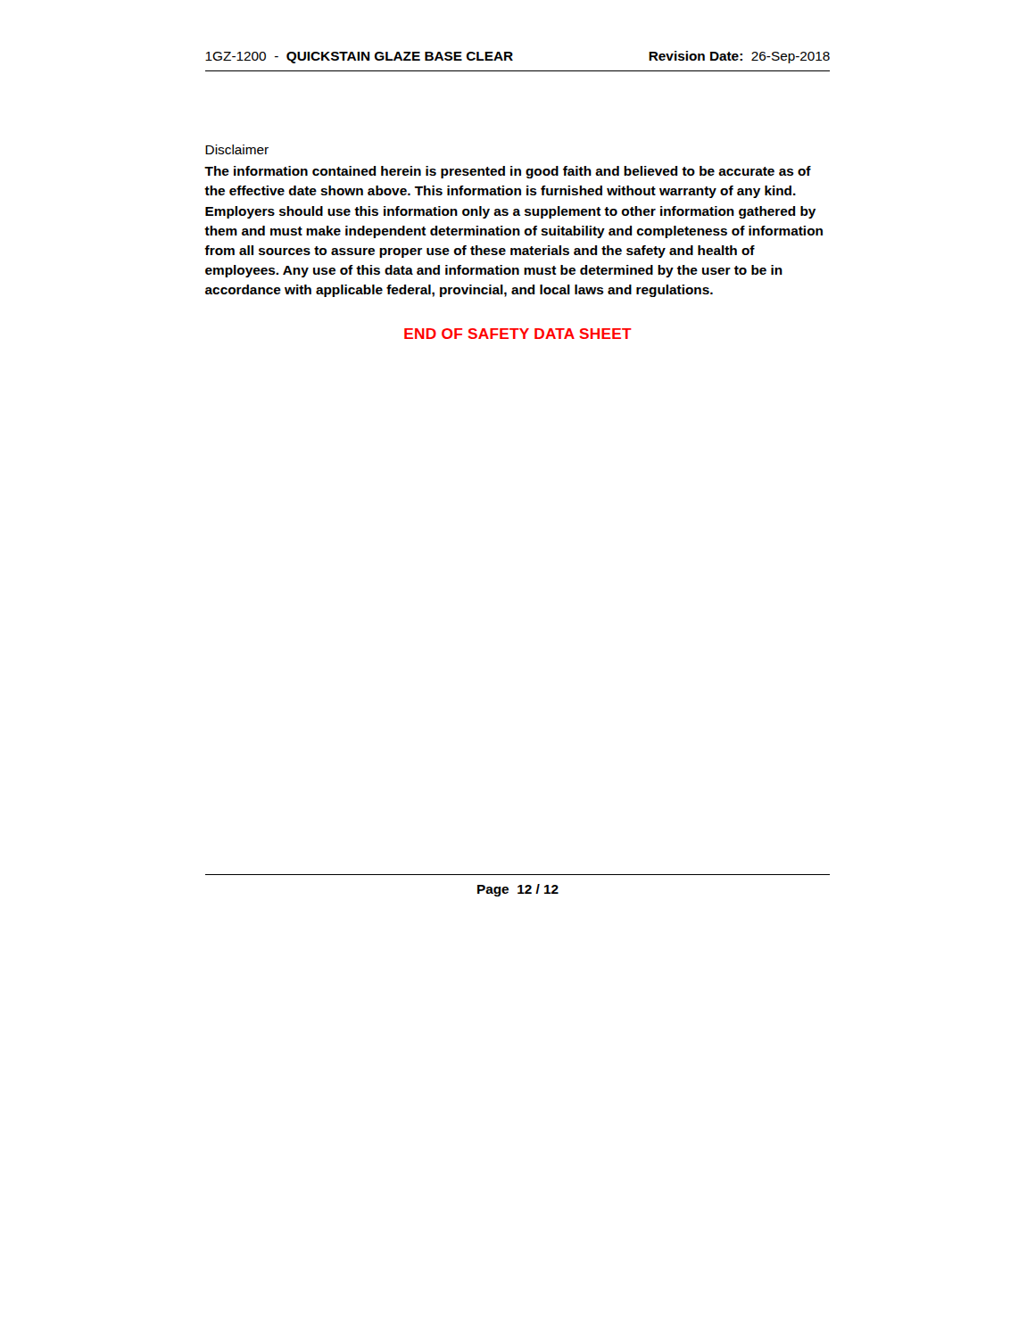1GZ-1200 - QUICKSTAIN GLAZE BASE CLEAR
Revision Date: 26-Sep-2018
Disclaimer
The information contained herein is presented in good faith and believed to be accurate as of the effective date shown above. This information is furnished without warranty of any kind. Employers should use this information only as a supplement to other information gathered by them and must make independent determination of suitability and completeness of information from all sources to assure proper use of these materials and the safety and health of employees. Any use of this data and information must be determined by the user to be in accordance with applicable federal, provincial, and local laws and regulations.
END OF SAFETY DATA SHEET
Page 12 / 12